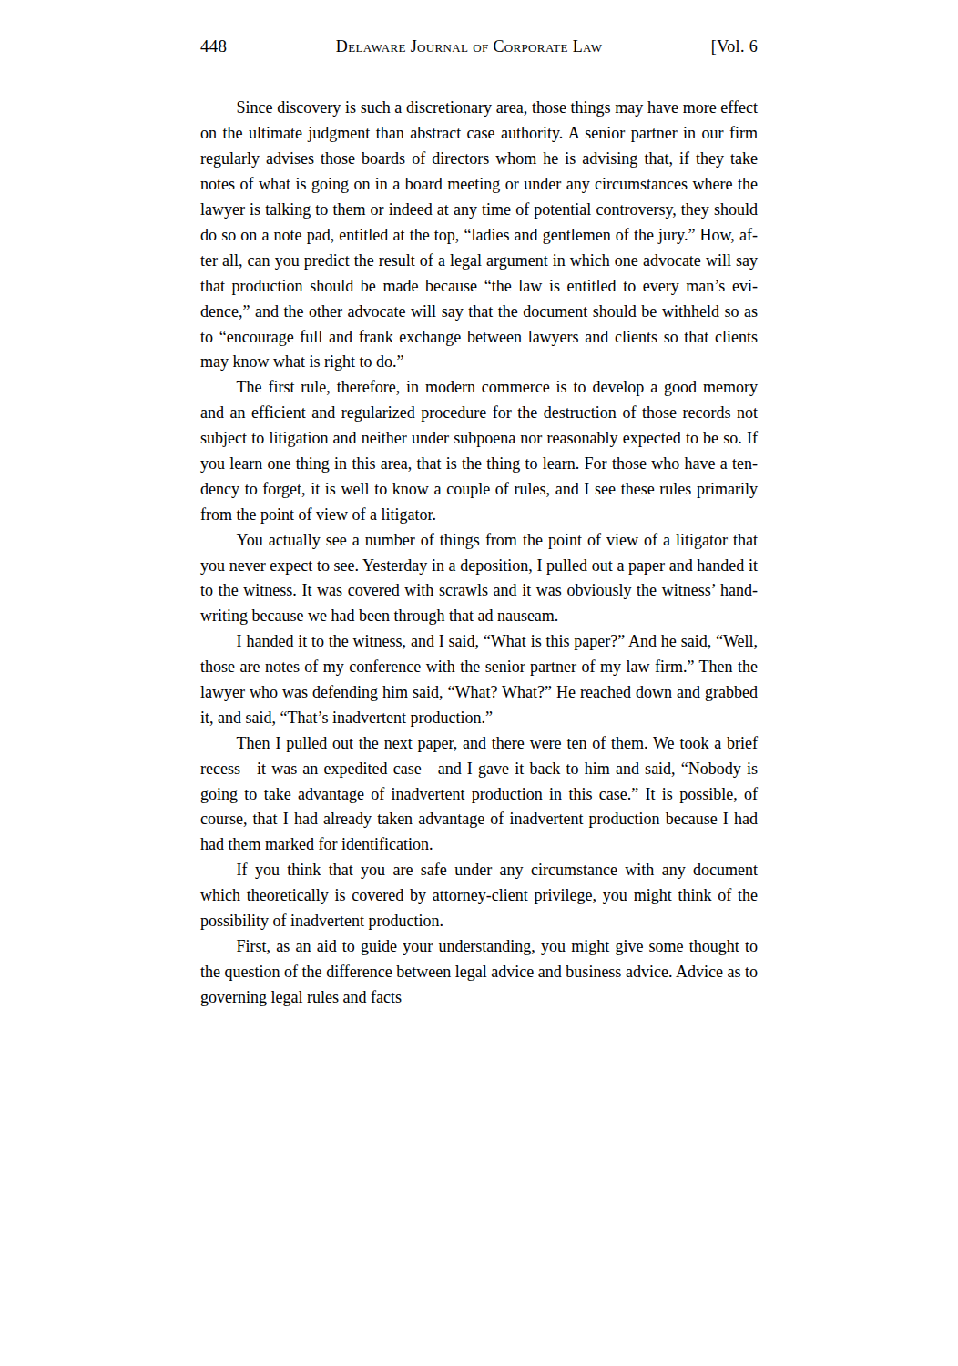448 Delaware Journal of Corporate Law [Vol. 6
Since discovery is such a discretionary area, those things may have more effect on the ultimate judgment than abstract case authority. A senior partner in our firm regularly advises those boards of directors whom he is advising that, if they take notes of what is going on in a board meeting or under any circumstances where the lawyer is talking to them or indeed at any time of potential controversy, they should do so on a note pad, entitled at the top, “ladies and gentlemen of the jury.” How, after all, can you predict the result of a legal argument in which one advocate will say that production should be made because “the law is entitled to every man’s evidence,” and the other advocate will say that the document should be withheld so as to “encourage full and frank exchange between lawyers and clients so that clients may know what is right to do.”
The first rule, therefore, in modern commerce is to develop a good memory and an efficient and regularized procedure for the destruction of those records not subject to litigation and neither under subpoena nor reasonably expected to be so. If you learn one thing in this area, that is the thing to learn. For those who have a tendency to forget, it is well to know a couple of rules, and I see these rules primarily from the point of view of a litigator.
You actually see a number of things from the point of view of a litigator that you never expect to see. Yesterday in a deposition, I pulled out a paper and handed it to the witness. It was covered with scrawls and it was obviously the witness’ handwriting because we had been through that ad nauseam.
I handed it to the witness, and I said, “What is this paper?” And he said, “Well, those are notes of my conference with the senior partner of my law firm.” Then the lawyer who was defending him said, “What? What?” He reached down and grabbed it, and said, “That’s inadvertent production.”
Then I pulled out the next paper, and there were ten of them. We took a brief recess—it was an expedited case—and I gave it back to him and said, “Nobody is going to take advantage of inadvertent production in this case.” It is possible, of course, that I had already taken advantage of inadvertent production because I had had them marked for identification.
If you think that you are safe under any circumstance with any document which theoretically is covered by attorney-client privilege, you might think of the possibility of inadvertent production.
First, as an aid to guide your understanding, you might give some thought to the question of the difference between legal advice and business advice. Advice as to governing legal rules and facts